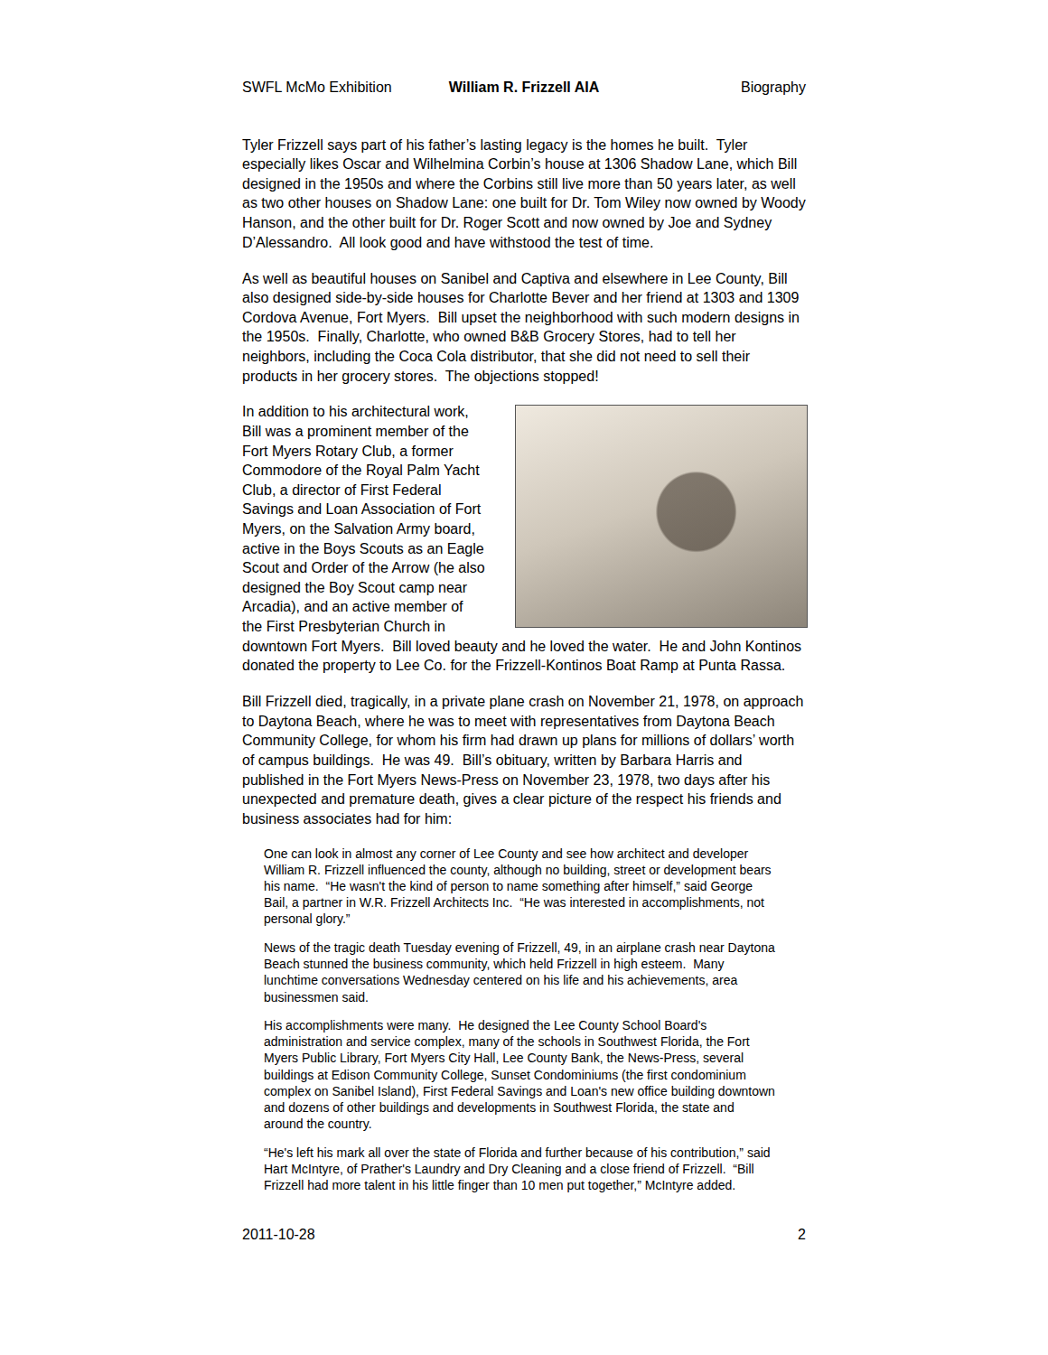SWFL McMo Exhibition
William R. Frizzell AIA
Biography
Tyler Frizzell says part of his father’s lasting legacy is the homes he built. Tyler especially likes Oscar and Wilhelmina Corbin’s house at 1306 Shadow Lane, which Bill designed in the 1950s and where the Corbins still live more than 50 years later, as well as two other houses on Shadow Lane: one built for Dr. Tom Wiley now owned by Woody Hanson, and the other built for Dr. Roger Scott and now owned by Joe and Sydney D’Alessandro. All look good and have withstood the test of time.
As well as beautiful houses on Sanibel and Captiva and elsewhere in Lee County, Bill also designed side-by-side houses for Charlotte Bever and her friend at 1303 and 1309 Cordova Avenue, Fort Myers. Bill upset the neighborhood with such modern designs in the 1950s. Finally, Charlotte, who owned B&B Grocery Stores, had to tell her neighbors, including the Coca Cola distributor, that she did not need to sell their products in her grocery stores. The objections stopped!
In addition to his architectural work, Bill was a prominent member of the Fort Myers Rotary Club, a former Commodore of the Royal Palm Yacht Club, a director of First Federal Savings and Loan Association of Fort Myers, on the Salvation Army board, active in the Boys Scouts as an Eagle Scout and Order of the Arrow (he also designed the Boy Scout camp near Arcadia), and an active member of the First Presbyterian Church in downtown Fort Myers. Bill loved beauty and he loved the water. He and John Kontinos donated the property to Lee Co. for the Frizzell-Kontinos Boat Ramp at Punta Rassa.
Bill Frizzell died, tragically, in a private plane crash on November 21, 1978, on approach to Daytona Beach, where he was to meet with representatives from Daytona Beach Community College, for whom his firm had drawn up plans for millions of dollars’ worth of campus buildings. He was 49. Bill’s obituary, written by Barbara Harris and published in the Fort Myers News-Press on November 23, 1978, two days after his unexpected and premature death, gives a clear picture of the respect his friends and business associates had for him:
One can look in almost any corner of Lee County and see how architect and developer William R. Frizzell influenced the county, although no building, street or development bears his name. “He wasn't the kind of person to name something after himself,” said George Bail, a partner in W.R. Frizzell Architects Inc. “He was interested in accomplishments, not personal glory.”
News of the tragic death Tuesday evening of Frizzell, 49, in an airplane crash near Daytona Beach stunned the business community, which held Frizzell in high esteem. Many lunchtime conversations Wednesday centered on his life and his achievements, area businessmen said.
His accomplishments were many. He designed the Lee County School Board's administration and service complex, many of the schools in Southwest Florida, the Fort Myers Public Library, Fort Myers City Hall, Lee County Bank, the News-Press, several buildings at Edison Community College, Sunset Condominiums (the first condominium complex on Sanibel Island), First Federal Savings and Loan's new office building downtown and dozens of other buildings and developments in Southwest Florida, the state and around the country.
“He's left his mark all over the state of Florida and further because of his contribution,” said Hart McIntyre, of Prather's Laundry and Dry Cleaning and a close friend of Frizzell. “Bill Frizzell had more talent in his little finger than 10 men put together,” McIntyre added.
2011-10-28
2